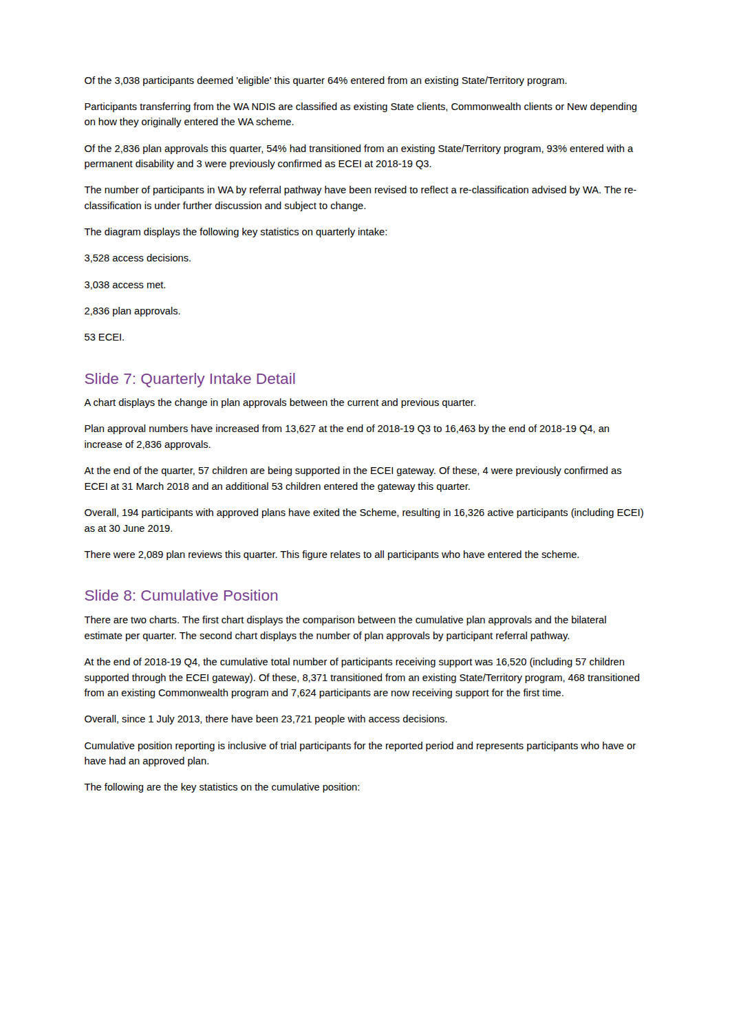Of the 3,038 participants deemed 'eligible' this quarter 64% entered from an existing State/Territory program.
Participants transferring from the WA NDIS are classified as existing State clients, Commonwealth clients or New depending on how they originally entered the WA scheme.
Of the 2,836 plan approvals this quarter, 54% had transitioned from an existing State/Territory program, 93% entered with a permanent disability and 3 were previously confirmed as ECEI at 2018-19 Q3.
The number of participants in WA by referral pathway have been revised to reflect a re-classification advised by WA. The re-classification is under further discussion and subject to change.
The diagram displays the following key statistics on quarterly intake:
3,528 access decisions.
3,038 access met.
2,836 plan approvals.
53 ECEI.
Slide 7: Quarterly Intake Detail
A chart displays the change in plan approvals between the current and previous quarter.
Plan approval numbers have increased from 13,627 at the end of 2018-19 Q3 to 16,463 by the end of 2018-19 Q4, an increase of 2,836 approvals.
At the end of the quarter, 57 children are being supported in the ECEI gateway. Of these, 4 were previously confirmed as ECEI at 31 March 2018 and an additional 53 children entered the gateway this quarter.
Overall, 194 participants with approved plans have exited the Scheme, resulting in 16,326 active participants (including ECEI) as at 30 June 2019.
There were 2,089 plan reviews this quarter. This figure relates to all participants who have entered the scheme.
Slide 8: Cumulative Position
There are two charts. The first chart displays the comparison between the cumulative plan approvals and the bilateral estimate per quarter. The second chart displays the number of plan approvals by participant referral pathway.
At the end of 2018-19 Q4, the cumulative total number of participants receiving support was 16,520 (including 57 children supported through the ECEI gateway). Of these, 8,371 transitioned from an existing State/Territory program, 468 transitioned from an existing Commonwealth program and 7,624 participants are now receiving support for the first time.
Overall, since 1 July 2013, there have been 23,721 people with access decisions.
Cumulative position reporting is inclusive of trial participants for the reported period and represents participants who have or have had an approved plan.
The following are the key statistics on the cumulative position: